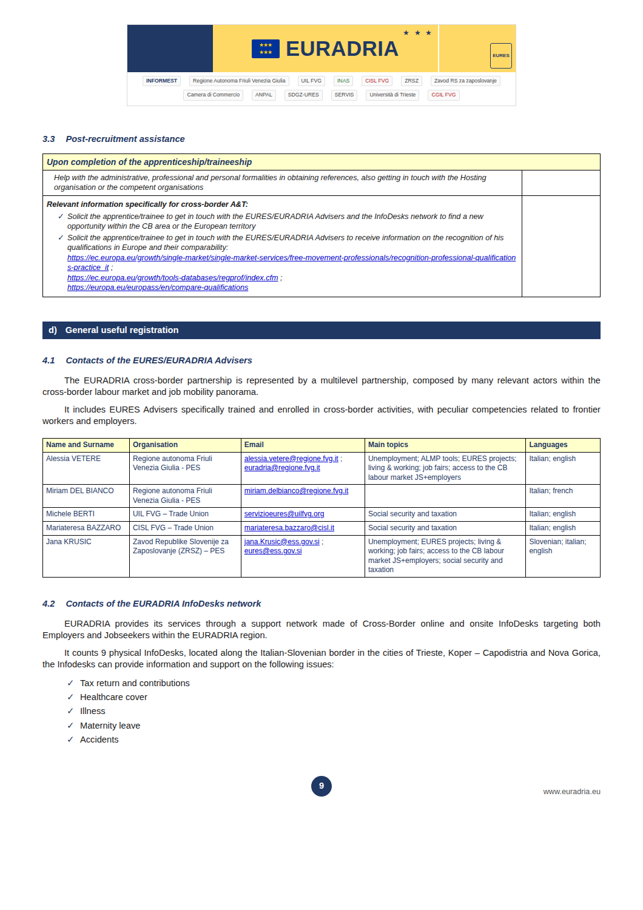★★★
★★★
EURADRIA
★ ★ ★
EURES
INFORMEST Regione Autonoma Friuli Venezia Giulia UIL FVG INAS CISL FVG ZRSZ Zavod RS za zaposlovanje Camera di Commercio ANPAL SDGZ-URES SERVIS Università di Trieste CGIL FVG
3.3 Post-recruitment assistance
| Upon completion of the apprenticeship/traineeship |
| Help with the administrative, professional and personal formalities in obtaining references, also getting in touch with the Hosting organisation or the competent organisations | |
| Relevant information specifically for cross-border A&T: Solicit the apprentice/trainee to get in touch with the EURES/EURADRIA Advisers and the InfoDesks network to find a new opportunity within the CB area or the European territory Solicit the apprentice/trainee to get in touch with the EURES/EURADRIA Advisers to receive information on the recognition of his qualifications in Europe and their comparability: https://ec.europa.eu/growth/single-market/single-market-services/free-movement-professionals/recognition-professional-qualifications-practice_it ; https://ec.europa.eu/growth/tools-databases/regprof/index.cfm ; https://europa.eu/europass/en/compare-qualifications | |
d) General useful registration
4.1 Contacts of the EURES/EURADRIA Advisers
The EURADRIA cross-border partnership is represented by a multilevel partnership, composed by many relevant actors within the cross-border labour market and job mobility panorama.
It includes EURES Advisers specifically trained and enrolled in cross-border activities, with peculiar competencies related to frontier workers and employers.
| Name and Surname | Organisation | Email | Main topics | Languages |
| --- | --- | --- | --- | --- |
| Alessia VETERE | Regione autonoma Friuli Venezia Giulia - PES | alessia.vetere@regione.fvg.it ; euradria@regione.fvg.it | Unemployment; ALMP tools; EURES projects; living & working; job fairs; access to the CB labour market JS+employers | Italian; english |
| Miriam DEL BIANCO | Regione autonoma Friuli Venezia Giulia - PES | miriam.delbianco@regione.fvg.it | | Italian; french |
| Michele BERTI | UIL FVG – Trade Union | servizioeures@uilfvg.org | Social security and taxation | Italian; english |
| Mariateresa BAZZARO | CISL FVG – Trade Union | mariateresa.bazzaro@cisl.it | Social security and taxation | Italian; english |
| Jana KRUSIC | Zavod Republike Slovenije za Zaposlovanje (ZRSZ) – PES | jana.Krusic@ess.gov.si ; eures@ess.gov.si | Unemployment; EURES projects; living & working; job fairs; access to the CB labour market JS+employers; social security and taxation | Slovenian; italian; english |
4.2 Contacts of the EURADRIA InfoDesks network
EURADRIA provides its services through a support network made of Cross-Border online and onsite InfoDesks targeting both Employers and Jobseekers within the EURADRIA region.
It counts 9 physical InfoDesks, located along the Italian-Slovenian border in the cities of Trieste, Koper – Capodistria and Nova Gorica, the Infodesks can provide information and support on the following issues:
Tax return and contributions
Healthcare cover
Illness
Maternity leave
Accidents
9
www.euradria.eu